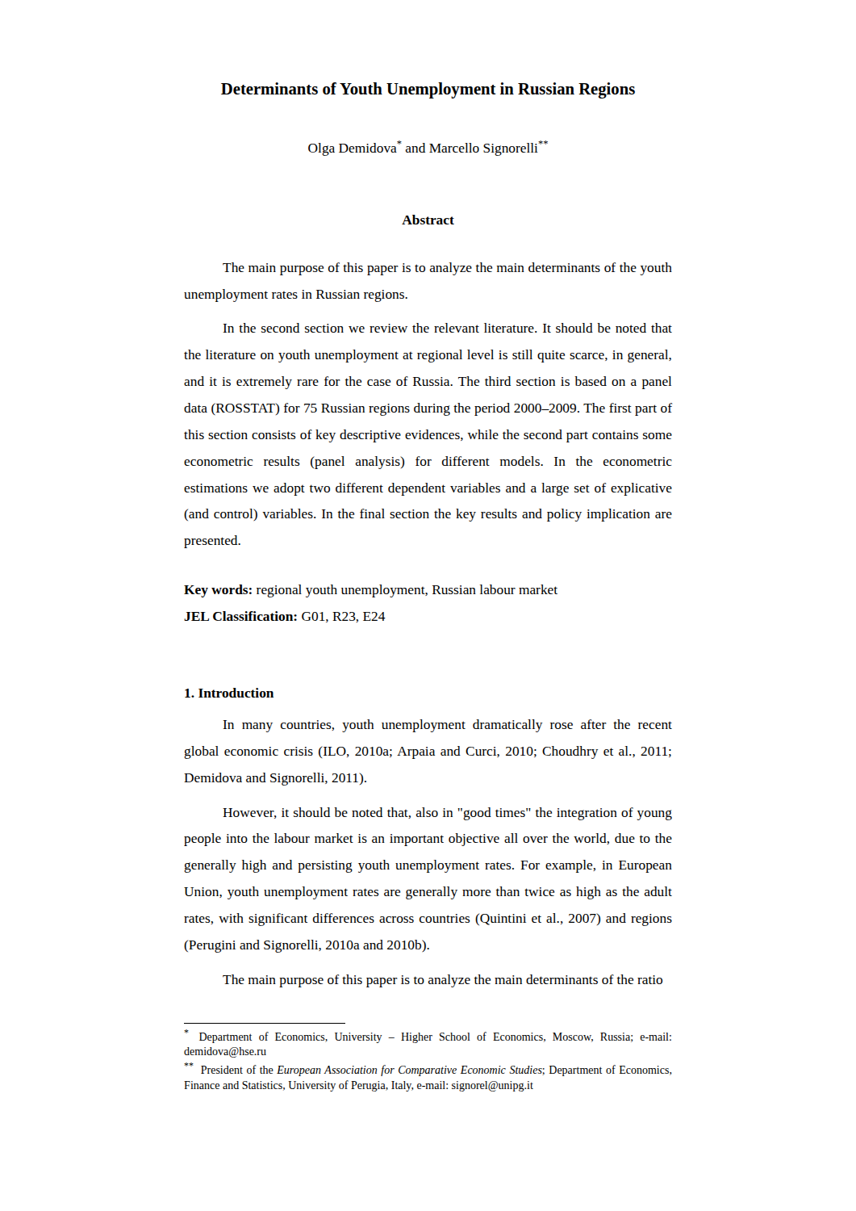Determinants of Youth Unemployment in Russian Regions
Olga Demidova* and Marcello Signorelli**
Abstract
The main purpose of this paper is to analyze the main determinants of the youth unemployment rates in Russian regions.
In the second section we review the relevant literature. It should be noted that the literature on youth unemployment at regional level is still quite scarce, in general, and it is extremely rare for the case of Russia. The third section is based on a panel data (ROSSTAT) for 75 Russian regions during the period 2000–2009. The first part of this section consists of key descriptive evidences, while the second part contains some econometric results (panel analysis) for different models. In the econometric estimations we adopt two different dependent variables and a large set of explicative (and control) variables. In the final section the key results and policy implication are presented.
Key words: regional youth unemployment, Russian labour market
JEL Classification: G01, R23, E24
1. Introduction
In many countries, youth unemployment dramatically rose after the recent global economic crisis (ILO, 2010a; Arpaia and Curci, 2010; Choudhry et al., 2011; Demidova and Signorelli, 2011).
However, it should be noted that, also in "good times" the integration of young people into the labour market is an important objective all over the world, due to the generally high and persisting youth unemployment rates. For example, in European Union, youth unemployment rates are generally more than twice as high as the adult rates, with significant differences across countries (Quintini et al., 2007) and regions (Perugini and Signorelli, 2010a and 2010b).
The main purpose of this paper is to analyze the main determinants of the ratio
* Department of Economics, University – Higher School of Economics, Moscow, Russia; e-mail: demidova@hse.ru
** President of the European Association for Comparative Economic Studies; Department of Economics, Finance and Statistics, University of Perugia, Italy, e-mail: signorel@unipg.it